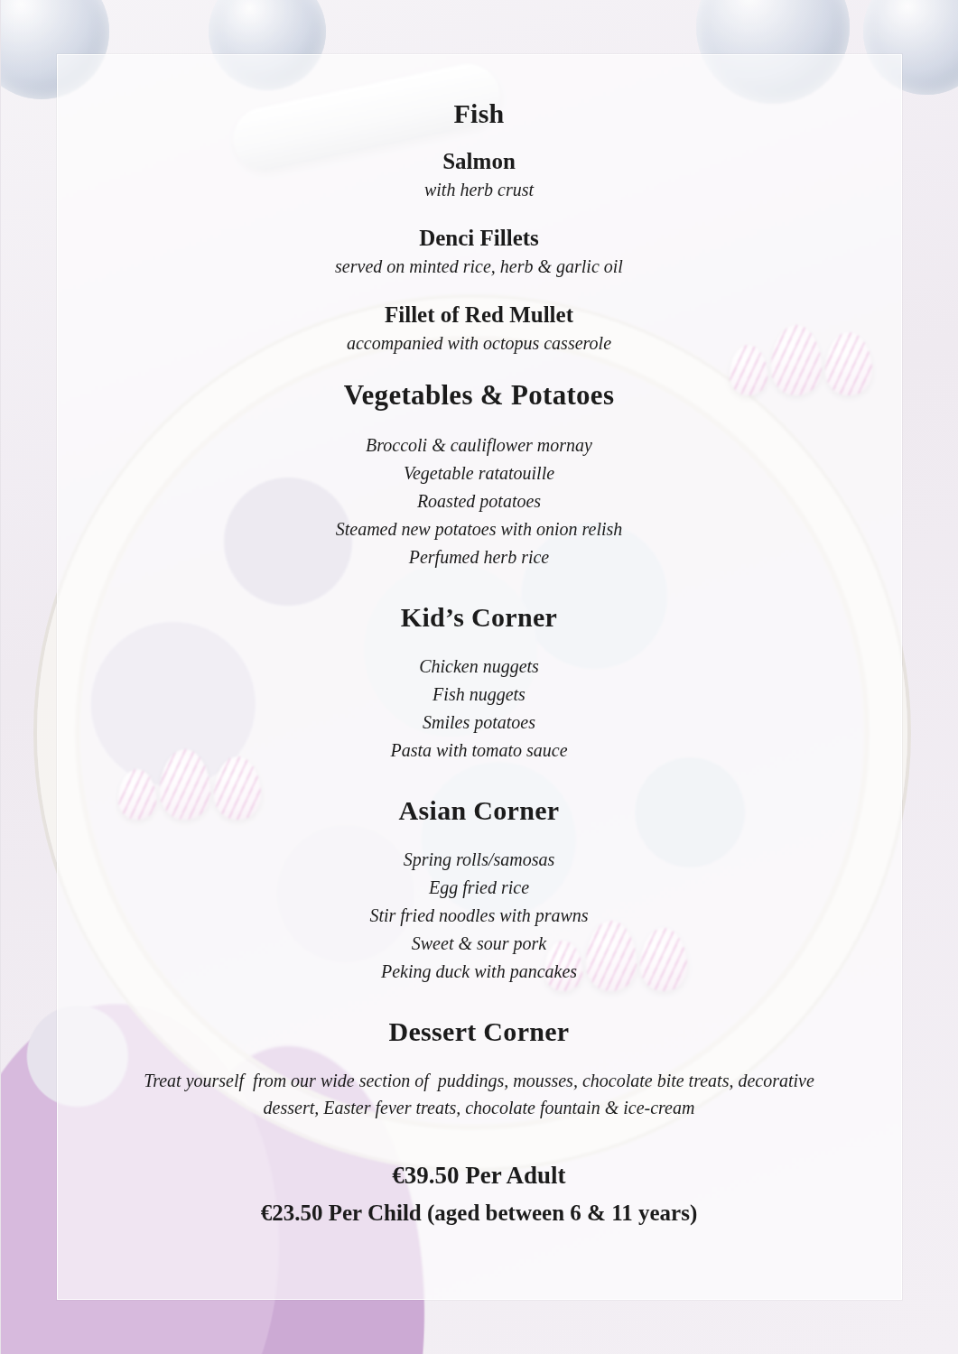Fish
Salmon
with herb crust
Denci Fillets
served on minted rice, herb & garlic oil
Fillet of Red Mullet
accompanied with octopus casserole
Vegetables & Potatoes
Broccoli & cauliflower mornay
Vegetable ratatouille
Roasted potatoes
Steamed new potatoes with onion relish
Perfumed herb rice
Kid’s Corner
Chicken nuggets
Fish nuggets
Smiles potatoes
Pasta with tomato sauce
Asian Corner
Spring rolls/samosas
Egg fried rice
Stir fried noodles with prawns
Sweet & sour pork
Peking duck with pancakes
Dessert Corner
Treat yourself from our wide section of puddings, mousses, chocolate bite treats, decorative dessert, Easter fever treats, chocolate fountain & ice-cream
€39.50 Per Adult
€23.50 Per Child (aged between 6 & 11 years)